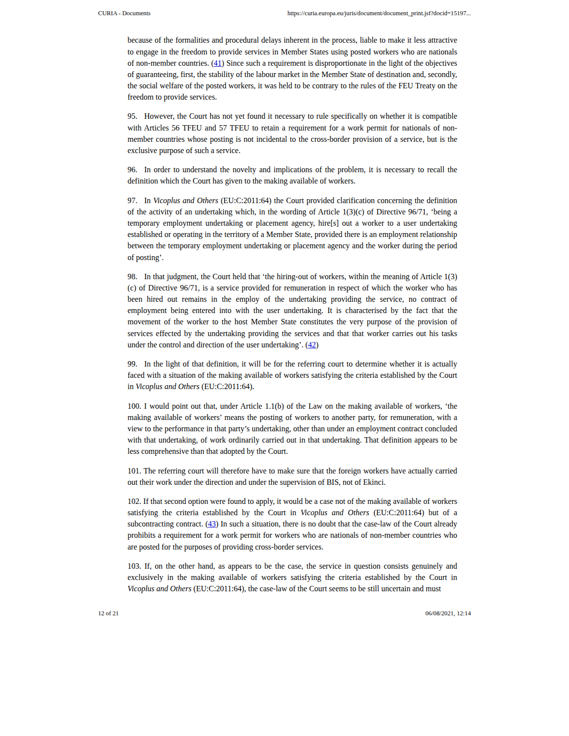CURIA - Documents
https://curia.europa.eu/juris/document/document_print.jsf?docid=15197...
because of the formalities and procedural delays inherent in the process, liable to make it less attractive to engage in the freedom to provide services in Member States using posted workers who are nationals of non-member countries. (41) Since such a requirement is disproportionate in the light of the objectives of guaranteeing, first, the stability of the labour market in the Member State of destination and, secondly, the social welfare of the posted workers, it was held to be contrary to the rules of the FEU Treaty on the freedom to provide services.
95. However, the Court has not yet found it necessary to rule specifically on whether it is compatible with Articles 56 TFEU and 57 TFEU to retain a requirement for a work permit for nationals of non-member countries whose posting is not incidental to the cross-border provision of a service, but is the exclusive purpose of such a service.
96. In order to understand the novelty and implications of the problem, it is necessary to recall the definition which the Court has given to the making available of workers.
97. In Vicoplus and Others (EU:C:2011:64) the Court provided clarification concerning the definition of the activity of an undertaking which, in the wording of Article 1(3)(c) of Directive 96/71, ‘being a temporary employment undertaking or placement agency, hire[s] out a worker to a user undertaking established or operating in the territory of a Member State, provided there is an employment relationship between the temporary employment undertaking or placement agency and the worker during the period of posting’.
98. In that judgment, the Court held that ‘the hiring-out of workers, within the meaning of Article 1(3)(c) of Directive 96/71, is a service provided for remuneration in respect of which the worker who has been hired out remains in the employ of the undertaking providing the service, no contract of employment being entered into with the user undertaking. It is characterised by the fact that the movement of the worker to the host Member State constitutes the very purpose of the provision of services effected by the undertaking providing the services and that that worker carries out his tasks under the control and direction of the user undertaking’. (42)
99. In the light of that definition, it will be for the referring court to determine whether it is actually faced with a situation of the making available of workers satisfying the criteria established by the Court in Vicoplus and Others (EU:C:2011:64).
100. I would point out that, under Article 1.1(b) of the Law on the making available of workers, ‘the making available of workers’ means the posting of workers to another party, for remuneration, with a view to the performance in that party’s undertaking, other than under an employment contract concluded with that undertaking, of work ordinarily carried out in that undertaking. That definition appears to be less comprehensive than that adopted by the Court.
101. The referring court will therefore have to make sure that the foreign workers have actually carried out their work under the direction and under the supervision of BIS, not of Ekinci.
102. If that second option were found to apply, it would be a case not of the making available of workers satisfying the criteria established by the Court in Vicoplus and Others (EU:C:2011:64) but of a subcontracting contract. (43) In such a situation, there is no doubt that the case-law of the Court already prohibits a requirement for a work permit for workers who are nationals of non-member countries who are posted for the purposes of providing cross-border services.
103. If, on the other hand, as appears to be the case, the service in question consists genuinely and exclusively in the making available of workers satisfying the criteria established by the Court in Vicoplus and Others (EU:C:2011:64), the case-law of the Court seems to be still uncertain and must
12 of 21
06/08/2021, 12:14